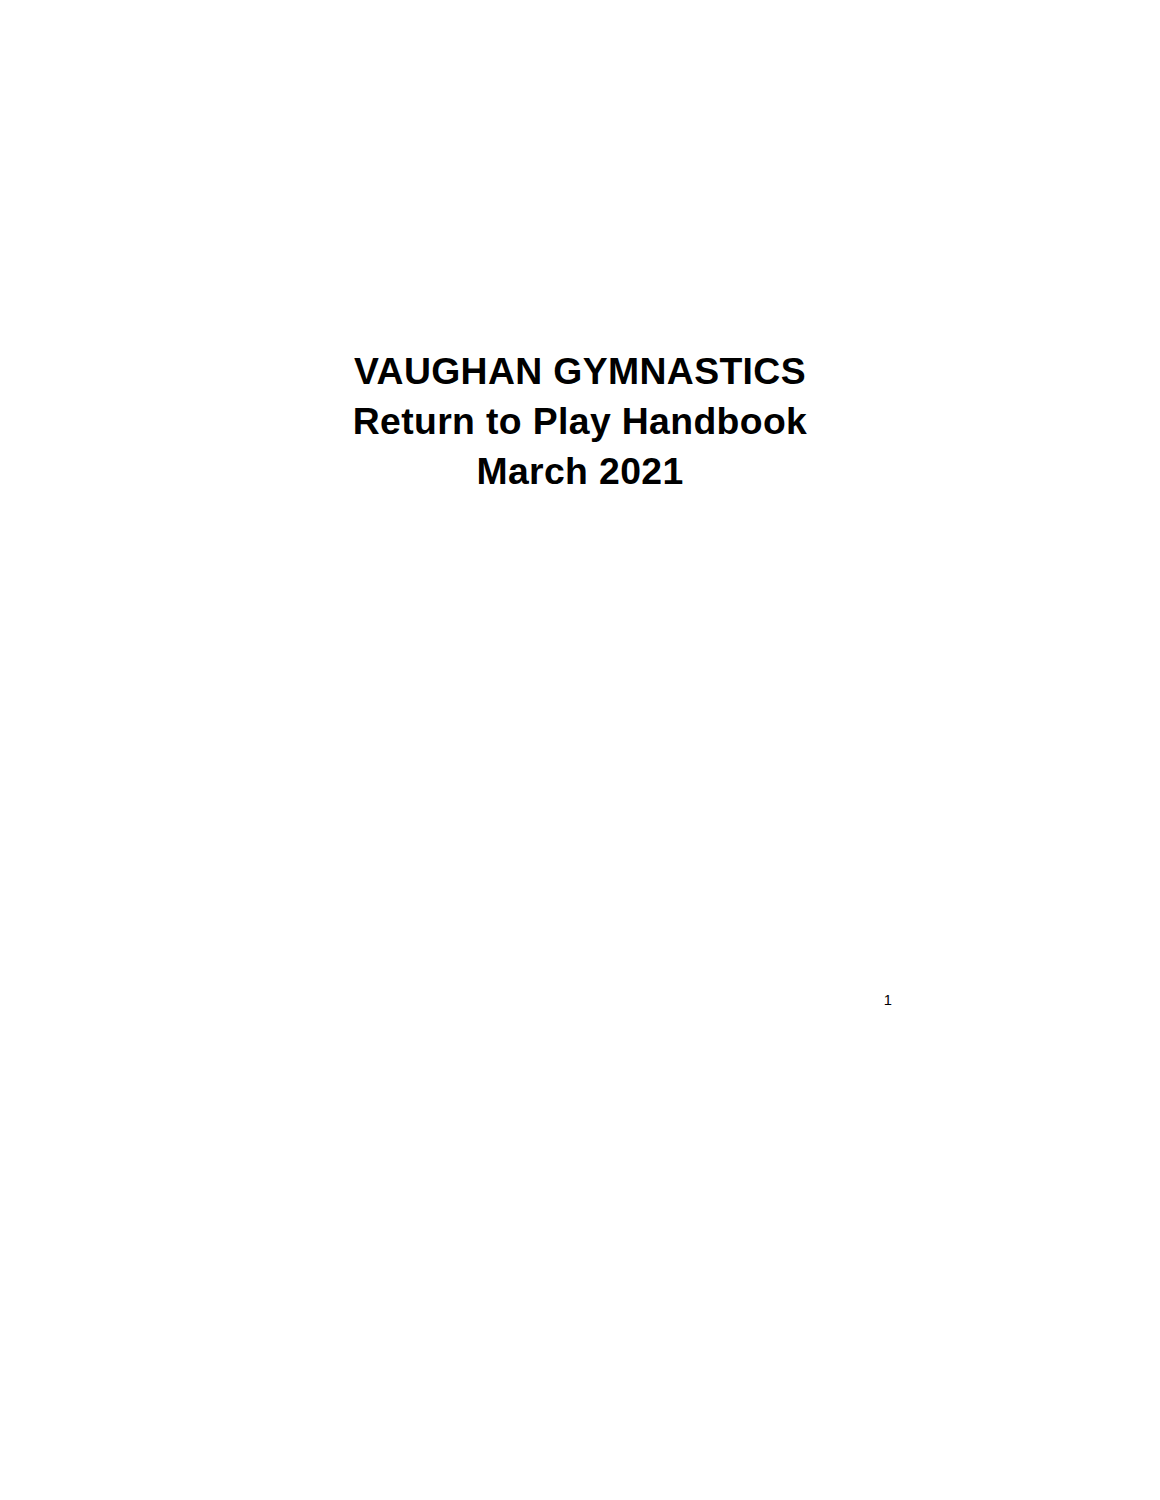VAUGHAN GYMNASTICS Return to Play Handbook March 2021
1